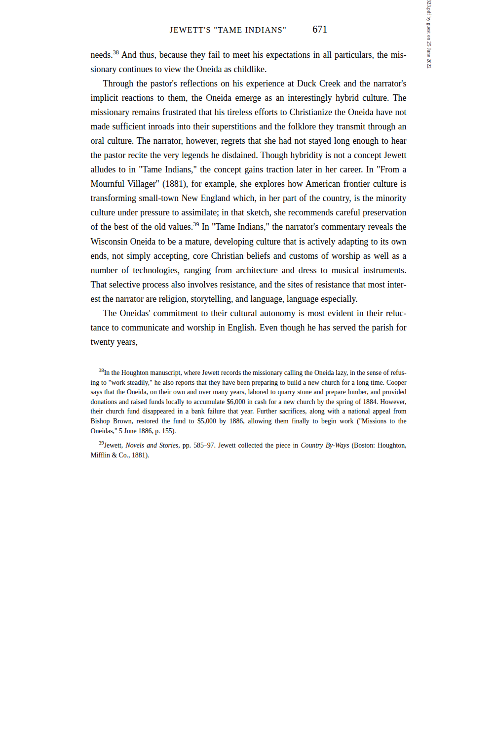Downloaded from http://direct.mit.edu/tneq/article-pdf/86/4/655/1792283/tneq_a_00323.pdf by guest on 25 June 2022
JEWETT'S "TAME INDIANS" 671
needs.38 And thus, because they fail to meet his expectations in all particulars, the missionary continues to view the Oneida as childlike.
Through the pastor's reflections on his experience at Duck Creek and the narrator's implicit reactions to them, the Oneida emerge as an interestingly hybrid culture. The missionary remains frustrated that his tireless efforts to Christianize the Oneida have not made sufficient inroads into their superstitions and the folklore they transmit through an oral culture. The narrator, however, regrets that she had not stayed long enough to hear the pastor recite the very legends he disdained. Though hybridity is not a concept Jewett alludes to in "Tame Indians," the concept gains traction later in her career. In "From a Mournful Villager" (1881), for example, she explores how American frontier culture is transforming small-town New England which, in her part of the country, is the minority culture under pressure to assimilate; in that sketch, she recommends careful preservation of the best of the old values.39 In "Tame Indians," the narrator's commentary reveals the Wisconsin Oneida to be a mature, developing culture that is actively adapting to its own ends, not simply accepting, core Christian beliefs and customs of worship as well as a number of technologies, ranging from architecture and dress to musical instruments. That selective process also involves resistance, and the sites of resistance that most interest the narrator are religion, storytelling, and language, language especially.
The Oneidas' commitment to their cultural autonomy is most evident in their reluctance to communicate and worship in English. Even though he has served the parish for twenty years,
38In the Houghton manuscript, where Jewett records the missionary calling the Oneida lazy, in the sense of refusing to "work steadily," he also reports that they have been preparing to build a new church for a long time. Cooper says that the Oneida, on their own and over many years, labored to quarry stone and prepare lumber, and provided donations and raised funds locally to accumulate $6,000 in cash for a new church by the spring of 1884. However, their church fund disappeared in a bank failure that year. Further sacrifices, along with a national appeal from Bishop Brown, restored the fund to $5,000 by 1886, allowing them finally to begin work ("Missions to the Oneidas," 5 June 1886, p. 155).
39Jewett, Novels and Stories, pp. 585–97. Jewett collected the piece in Country By-Ways (Boston: Houghton, Mifflin & Co., 1881).